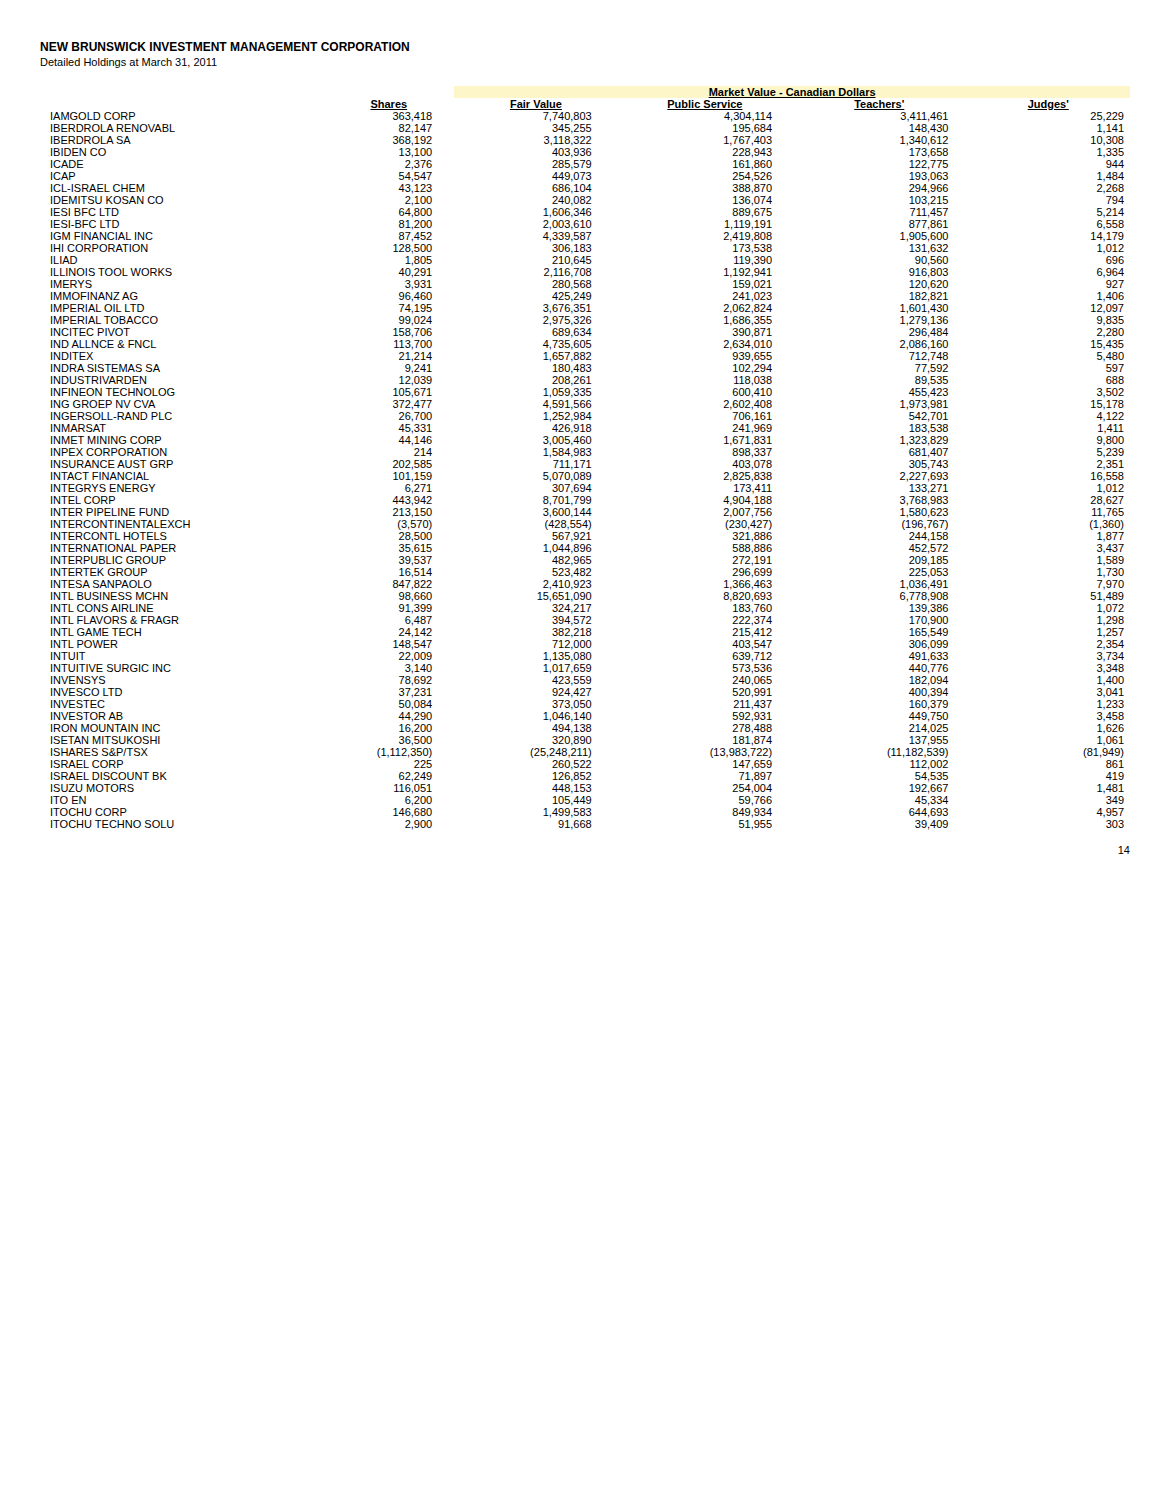NEW BRUNSWICK INVESTMENT MANAGEMENT CORPORATION
Detailed Holdings at March 31, 2011
| | | Market Value - Canadian Dollars |
| | Shares | Fair Value | Public Service | Teachers' | Judges' |
| IAMGOLD CORP | 363,418 | 7,740,803 | 4,304,114 | 3,411,461 | 25,229 |
| IBERDROLA RENOVABL | 82,147 | 345,255 | 195,684 | 148,430 | 1,141 |
| IBERDROLA SA | 368,192 | 3,118,322 | 1,767,403 | 1,340,612 | 10,308 |
| IBIDEN CO | 13,100 | 403,936 | 228,943 | 173,658 | 1,335 |
| ICADE | 2,376 | 285,579 | 161,860 | 122,775 | 944 |
| ICAP | 54,547 | 449,073 | 254,526 | 193,063 | 1,484 |
| ICL-ISRAEL CHEM | 43,123 | 686,104 | 388,870 | 294,966 | 2,268 |
| IDEMITSU KOSAN CO | 2,100 | 240,082 | 136,074 | 103,215 | 794 |
| IESI BFC LTD | 64,800 | 1,606,346 | 889,675 | 711,457 | 5,214 |
| IESI-BFC LTD | 81,200 | 2,003,610 | 1,119,191 | 877,861 | 6,558 |
| IGM FINANCIAL INC | 87,452 | 4,339,587 | 2,419,808 | 1,905,600 | 14,179 |
| IHI CORPORATION | 128,500 | 306,183 | 173,538 | 131,632 | 1,012 |
| ILIAD | 1,805 | 210,645 | 119,390 | 90,560 | 696 |
| ILLINOIS TOOL WORKS | 40,291 | 2,116,708 | 1,192,941 | 916,803 | 6,964 |
| IMERYS | 3,931 | 280,568 | 159,021 | 120,620 | 927 |
| IMMOFINANZ AG | 96,460 | 425,249 | 241,023 | 182,821 | 1,406 |
| IMPERIAL OIL LTD | 74,195 | 3,676,351 | 2,062,824 | 1,601,430 | 12,097 |
| IMPERIAL TOBACCO | 99,024 | 2,975,326 | 1,686,355 | 1,279,136 | 9,835 |
| INCITEC PIVOT | 158,706 | 689,634 | 390,871 | 296,484 | 2,280 |
| IND ALLNCE & FNCL | 113,700 | 4,735,605 | 2,634,010 | 2,086,160 | 15,435 |
| INDITEX | 21,214 | 1,657,882 | 939,655 | 712,748 | 5,480 |
| INDRA SISTEMAS SA | 9,241 | 180,483 | 102,294 | 77,592 | 597 |
| INDUSTRIVARDEN | 12,039 | 208,261 | 118,038 | 89,535 | 688 |
| INFINEON TECHNOLOG | 105,671 | 1,059,335 | 600,410 | 455,423 | 3,502 |
| ING GROEP NV CVA | 372,477 | 4,591,566 | 2,602,408 | 1,973,981 | 15,178 |
| INGERSOLL-RAND PLC | 26,700 | 1,252,984 | 706,161 | 542,701 | 4,122 |
| INMARSAT | 45,331 | 426,918 | 241,969 | 183,538 | 1,411 |
| INMET MINING CORP | 44,146 | 3,005,460 | 1,671,831 | 1,323,829 | 9,800 |
| INPEX CORPORATION | 214 | 1,584,983 | 898,337 | 681,407 | 5,239 |
| INSURANCE AUST GRP | 202,585 | 711,171 | 403,078 | 305,743 | 2,351 |
| INTACT FINANCIAL | 101,159 | 5,070,089 | 2,825,838 | 2,227,693 | 16,558 |
| INTEGRYS ENERGY | 6,271 | 307,694 | 173,411 | 133,271 | 1,012 |
| INTEL CORP | 443,942 | 8,701,799 | 4,904,188 | 3,768,983 | 28,627 |
| INTER PIPELINE FUND | 213,150 | 3,600,144 | 2,007,756 | 1,580,623 | 11,765 |
| INTERCONTINENTALEXCH | (3,570) | (428,554) | (230,427) | (196,767) | (1,360) |
| INTERCONTL HOTELS | 28,500 | 567,921 | 321,886 | 244,158 | 1,877 |
| INTERNATIONAL PAPER | 35,615 | 1,044,896 | 588,886 | 452,572 | 3,437 |
| INTERPUBLIC GROUP | 39,537 | 482,965 | 272,191 | 209,185 | 1,589 |
| INTERTEK GROUP | 16,514 | 523,482 | 296,699 | 225,053 | 1,730 |
| INTESA SANPAOLO | 847,822 | 2,410,923 | 1,366,463 | 1,036,491 | 7,970 |
| INTL BUSINESS MCHN | 98,660 | 15,651,090 | 8,820,693 | 6,778,908 | 51,489 |
| INTL CONS AIRLINE | 91,399 | 324,217 | 183,760 | 139,386 | 1,072 |
| INTL FLAVORS & FRAGR | 6,487 | 394,572 | 222,374 | 170,900 | 1,298 |
| INTL GAME TECH | 24,142 | 382,218 | 215,412 | 165,549 | 1,257 |
| INTL POWER | 148,547 | 712,000 | 403,547 | 306,099 | 2,354 |
| INTUIT | 22,009 | 1,135,080 | 639,712 | 491,633 | 3,734 |
| INTUITIVE SURGIC INC | 3,140 | 1,017,659 | 573,536 | 440,776 | 3,348 |
| INVENSYS | 78,692 | 423,559 | 240,065 | 182,094 | 1,400 |
| INVESCO LTD | 37,231 | 924,427 | 520,991 | 400,394 | 3,041 |
| INVESTEC | 50,084 | 373,050 | 211,437 | 160,379 | 1,233 |
| INVESTOR AB | 44,290 | 1,046,140 | 592,931 | 449,750 | 3,458 |
| IRON MOUNTAIN INC | 16,200 | 494,138 | 278,488 | 214,025 | 1,626 |
| ISETAN MITSUKOSHI | 36,500 | 320,890 | 181,874 | 137,955 | 1,061 |
| ISHARES S&P/TSX | (1,112,350) | (25,248,211) | (13,983,722) | (11,182,539) | (81,949) |
| ISRAEL CORP | 225 | 260,522 | 147,659 | 112,002 | 861 |
| ISRAEL DISCOUNT BK | 62,249 | 126,852 | 71,897 | 54,535 | 419 |
| ISUZU MOTORS | 116,051 | 448,153 | 254,004 | 192,667 | 1,481 |
| ITO EN | 6,200 | 105,449 | 59,766 | 45,334 | 349 |
| ITOCHU CORP | 146,680 | 1,499,583 | 849,934 | 644,693 | 4,957 |
| ITOCHU TECHNO SOLU | 2,900 | 91,668 | 51,955 | 39,409 | 303 |
14